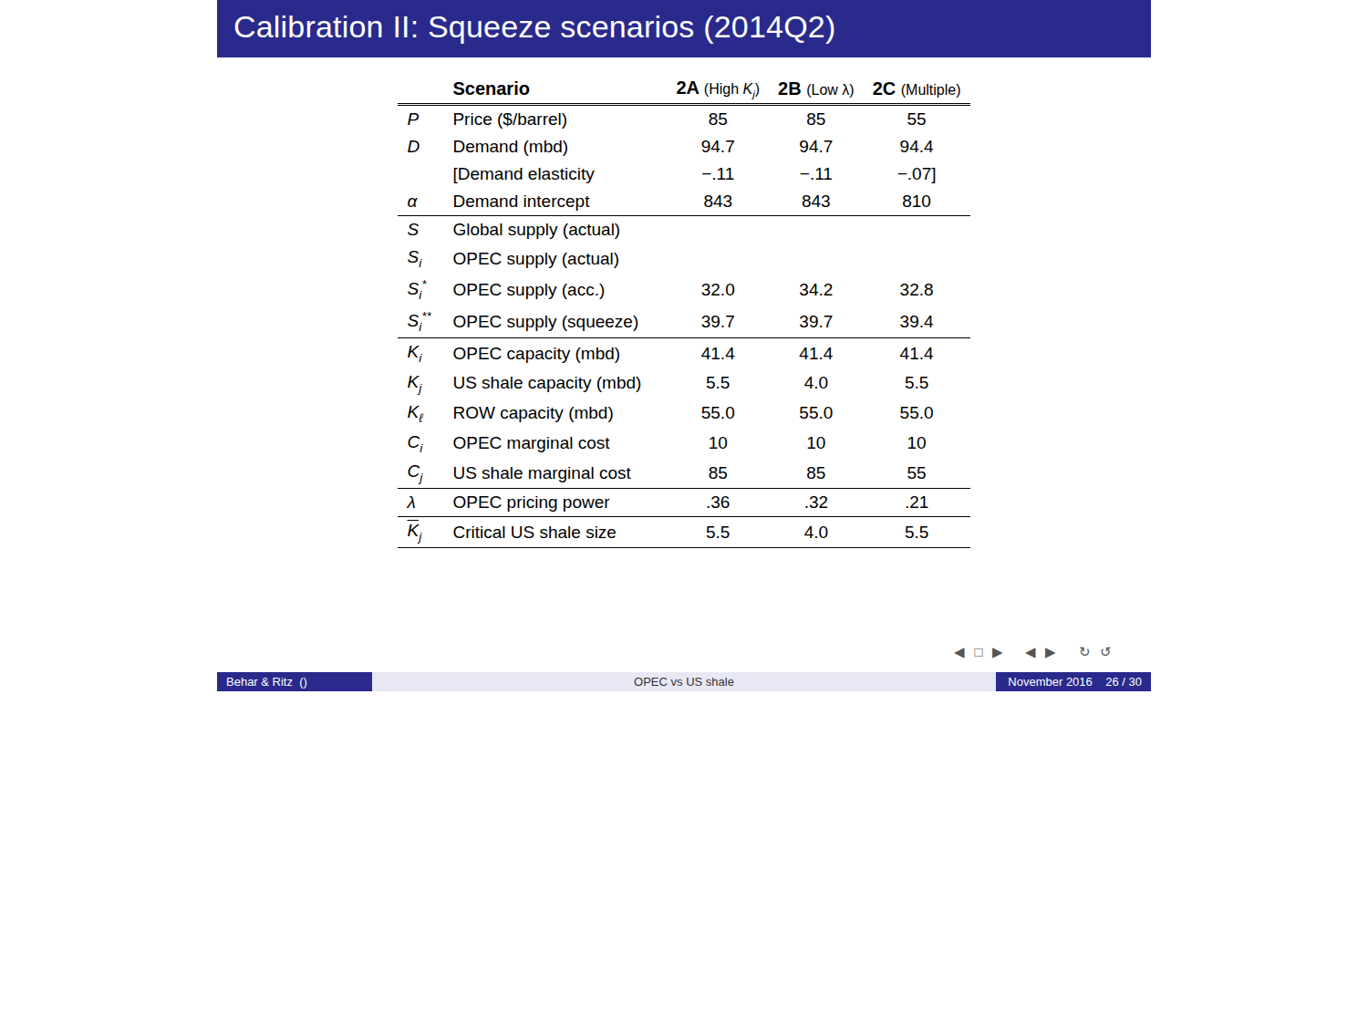Calibration II: Squeeze scenarios (2014Q2)
| | Scenario | 2A (High K j ) | 2B (Low λ) | 2C (Multiple) |
| --- | --- | --- | --- | --- |
| P | Price ($/barrel) | 85 | 85 | 55 |
| D | Demand (mbd) | 94.7 | 94.7 | 94.4 |
| | [Demand elasticity | −.11 | −.11 | −.07] |
| α | Demand intercept | 843 | 843 | 810 |
| S | Global supply (actual) | | | |
| S i | OPEC supply (actual) | | | |
| S i * | OPEC supply (acc.) | 32.0 | 34.2 | 32.8 |
| S i ** | OPEC supply (squeeze) | 39.7 | 39.7 | 39.4 |
| K i | OPEC capacity (mbd) | 41.4 | 41.4 | 41.4 |
| K j | US shale capacity (mbd) | 5.5 | 4.0 | 5.5 |
| K ℓ | ROW capacity (mbd) | 55.0 | 55.0 | 55.0 |
| C i | OPEC marginal cost | 10 | 10 | 10 |
| C j | US shale marginal cost | 85 | 85 | 55 |
| λ | OPEC pricing power | .36 | .32 | .21 |
| K j | Critical US shale size | 5.5 | 4.0 | 5.5 |
◀ □ ▶ ◀ ▶ ↻ ↺
Behar & Ritz ()
OPEC vs US shale
November 2016 26 / 30